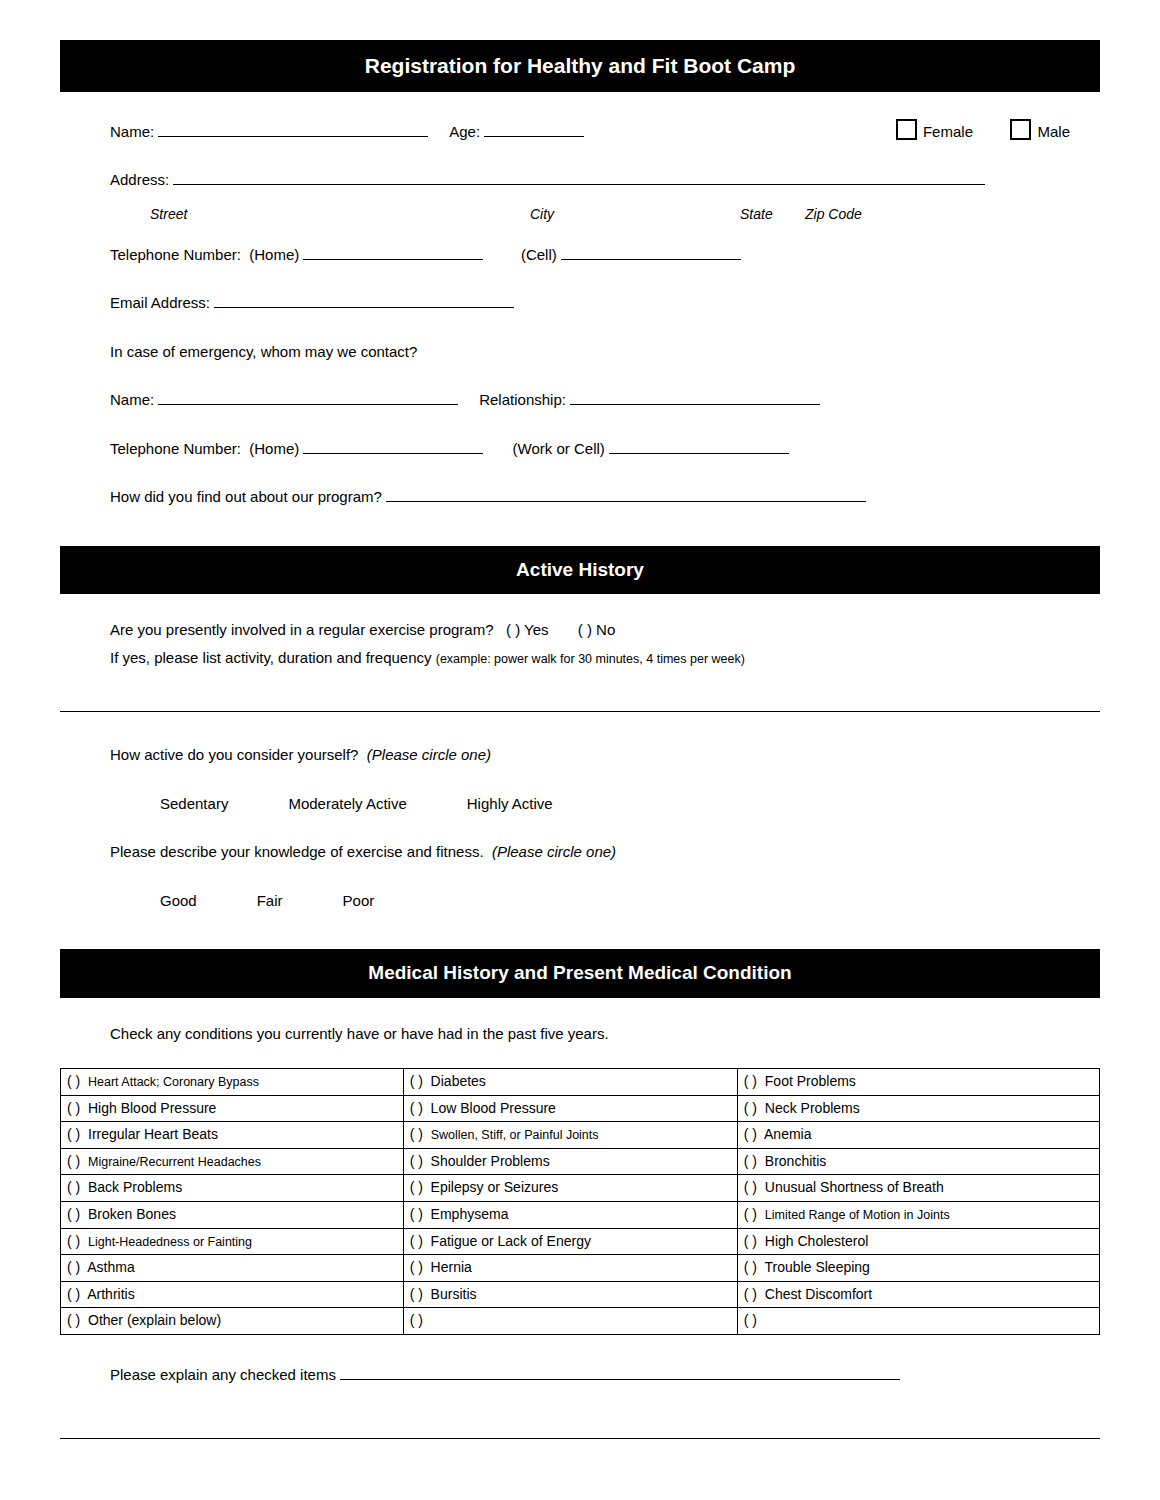Registration for Healthy and Fit Boot Camp
Name: Age: Female Male
Address:
Street City State Zip Code
Telephone Number: (Home) (Cell)
Email Address:
In case of emergency, whom may we contact?
Name: Relationship:
Telephone Number: (Home) (Work or Cell)
How did you find out about our program?
Active History
Are you presently involved in a regular exercise program? ( ) Yes ( ) No
If yes, please list activity, duration and frequency (example: power walk for 30 minutes, 4 times per week)
How active do you consider yourself? (Please circle one)
Sedentary Moderately Active Highly Active
Please describe your knowledge of exercise and fitness. (Please circle one)
Good Fair Poor
Medical History and Present Medical Condition
Check any conditions you currently have or have had in the past five years.
| ( ) Heart Attack; Coronary Bypass | ( ) Diabetes | ( ) Foot Problems |
| ( ) High Blood Pressure | ( ) Low Blood Pressure | ( ) Neck Problems |
| ( ) Irregular Heart Beats | ( ) Swollen, Stiff, or Painful Joints | ( ) Anemia |
| ( ) Migraine/Recurrent Headaches | ( ) Shoulder Problems | ( ) Bronchitis |
| ( ) Back Problems | ( ) Epilepsy or Seizures | ( ) Unusual Shortness of Breath |
| ( ) Broken Bones | ( ) Emphysema | ( ) Limited Range of Motion in Joints |
| ( ) Light-Headedness or Fainting | ( ) Fatigue or Lack of Energy | ( ) High Cholesterol |
| ( ) Asthma | ( ) Hernia | ( ) Trouble Sleeping |
| ( ) Arthritis | ( ) Bursitis | ( ) Chest Discomfort |
| ( ) Other (explain below) | ( ) | ( ) |
Please explain any checked items